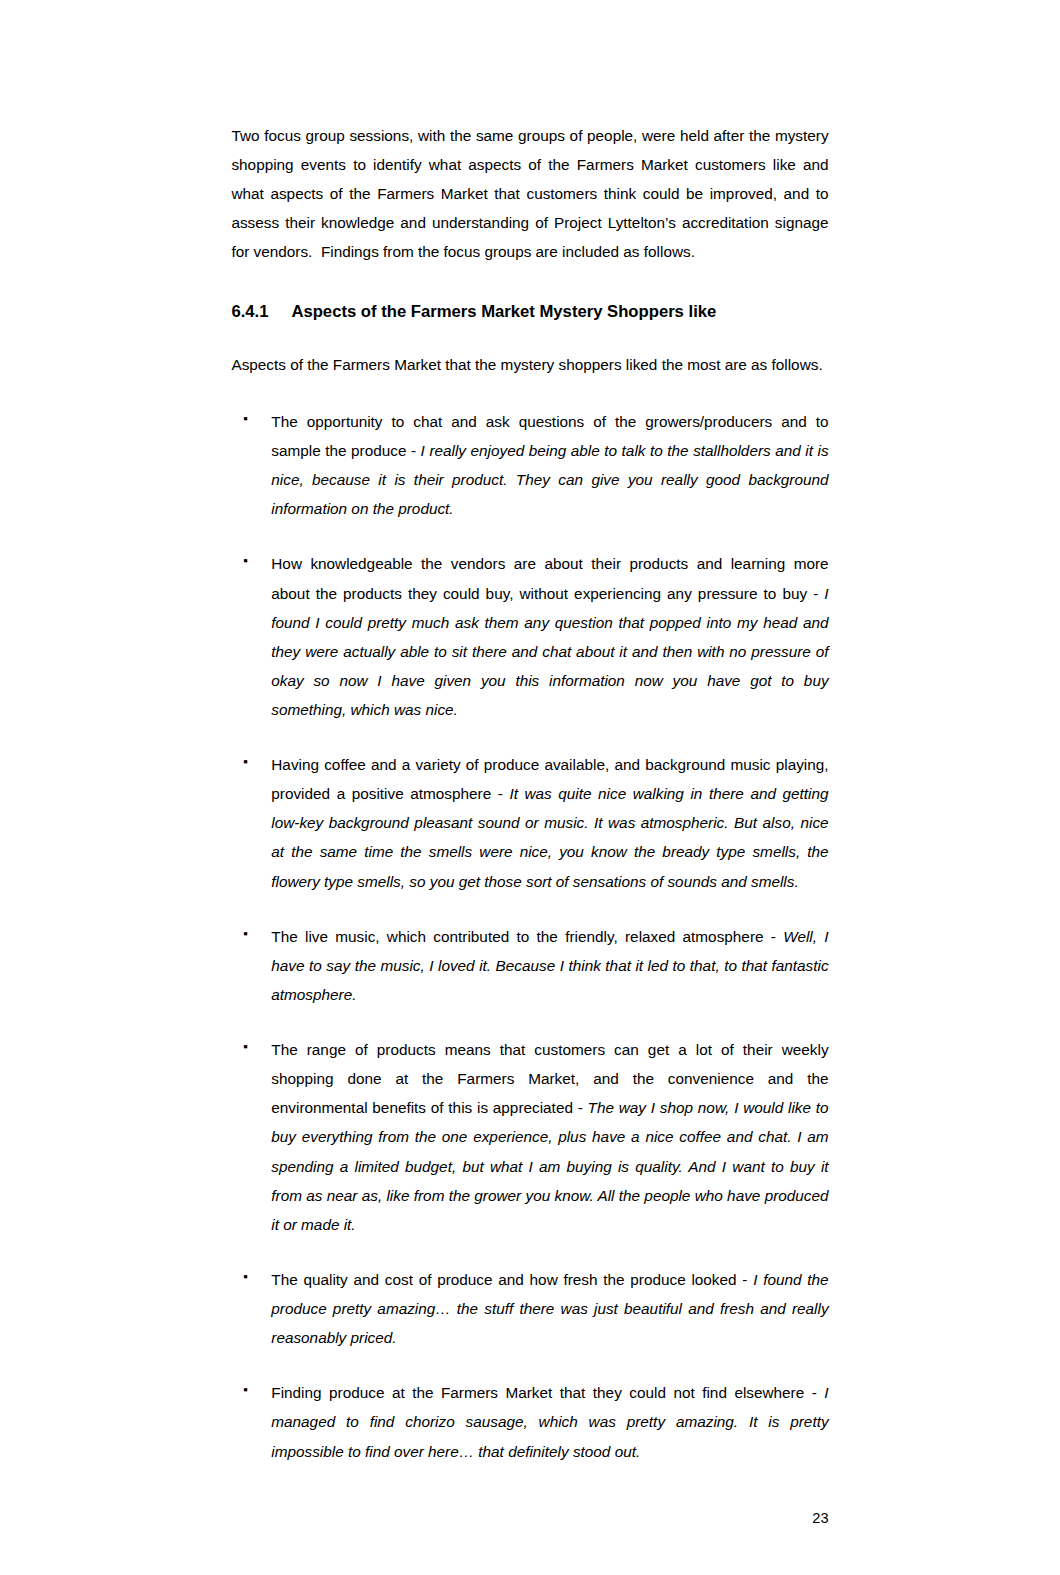Two focus group sessions, with the same groups of people, were held after the mystery shopping events to identify what aspects of the Farmers Market customers like and what aspects of the Farmers Market that customers think could be improved, and to assess their knowledge and understanding of Project Lyttelton’s accreditation signage for vendors. Findings from the focus groups are included as follows.
6.4.1 Aspects of the Farmers Market Mystery Shoppers like
Aspects of the Farmers Market that the mystery shoppers liked the most are as follows.
The opportunity to chat and ask questions of the growers/producers and to sample the produce - I really enjoyed being able to talk to the stallholders and it is nice, because it is their product. They can give you really good background information on the product.
How knowledgeable the vendors are about their products and learning more about the products they could buy, without experiencing any pressure to buy - I found I could pretty much ask them any question that popped into my head and they were actually able to sit there and chat about it and then with no pressure of okay so now I have given you this information now you have got to buy something, which was nice.
Having coffee and a variety of produce available, and background music playing, provided a positive atmosphere - It was quite nice walking in there and getting low-key background pleasant sound or music. It was atmospheric. But also, nice at the same time the smells were nice, you know the bready type smells, the flowery type smells, so you get those sort of sensations of sounds and smells.
The live music, which contributed to the friendly, relaxed atmosphere - Well, I have to say the music, I loved it. Because I think that it led to that, to that fantastic atmosphere.
The range of products means that customers can get a lot of their weekly shopping done at the Farmers Market, and the convenience and the environmental benefits of this is appreciated - The way I shop now, I would like to buy everything from the one experience, plus have a nice coffee and chat. I am spending a limited budget, but what I am buying is quality. And I want to buy it from as near as, like from the grower you know. All the people who have produced it or made it.
The quality and cost of produce and how fresh the produce looked - I found the produce pretty amazing… the stuff there was just beautiful and fresh and really reasonably priced.
Finding produce at the Farmers Market that they could not find elsewhere - I managed to find chorizo sausage, which was pretty amazing. It is pretty impossible to find over here… that definitely stood out.
23